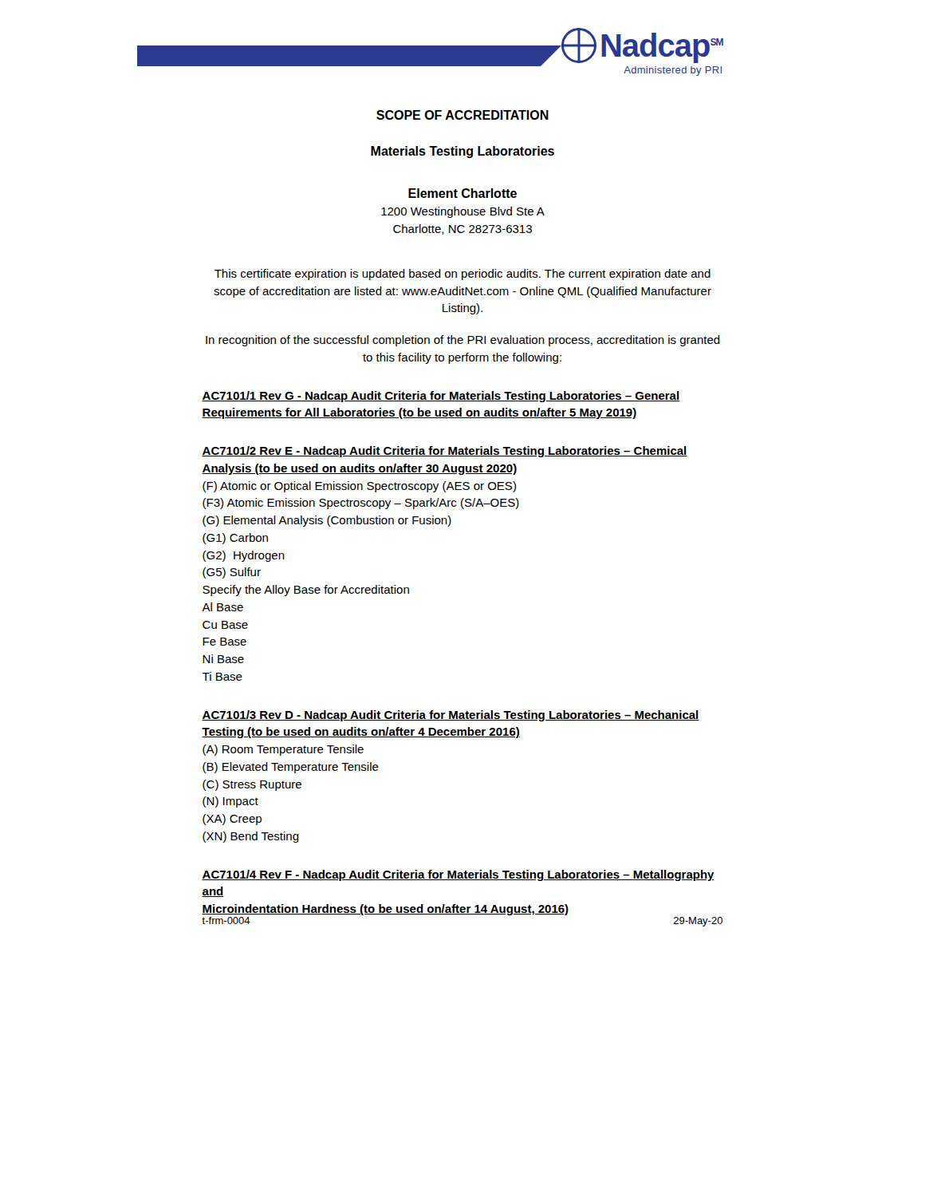NadcapSM Administered by PRI
SCOPE OF ACCREDITATION
Materials Testing Laboratories
Element Charlotte
1200 Westinghouse Blvd Ste A
Charlotte, NC 28273-6313
This certificate expiration is updated based on periodic audits. The current expiration date and scope of accreditation are listed at: www.eAuditNet.com - Online QML (Qualified Manufacturer Listing).
In recognition of the successful completion of the PRI evaluation process, accreditation is granted to this facility to perform the following:
AC7101/1 Rev G - Nadcap Audit Criteria for Materials Testing Laboratories – General
Requirements for All Laboratories (to be used on audits on/after 5 May 2019)
AC7101/2 Rev E - Nadcap Audit Criteria for Materials Testing Laboratories – Chemical
Analysis (to be used on audits on/after 30 August 2020)
(F) Atomic or Optical Emission Spectroscopy (AES or OES)
(F3) Atomic Emission Spectroscopy – Spark/Arc (S/A–OES)
(G) Elemental Analysis (Combustion or Fusion)
(G1) Carbon
(G2) Hydrogen
(G5) Sulfur
Specify the Alloy Base for Accreditation
Al Base
Cu Base
Fe Base
Ni Base
Ti Base
AC7101/3 Rev D - Nadcap Audit Criteria for Materials Testing Laboratories – Mechanical
Testing (to be used on audits on/after 4 December 2016)
(A) Room Temperature Tensile
(B) Elevated Temperature Tensile
(C) Stress Rupture
(N) Impact
(XA) Creep
(XN) Bend Testing
AC7101/4 Rev F - Nadcap Audit Criteria for Materials Testing Laboratories – Metallography and
Microindentation Hardness (to be used on/after 14 August, 2016)
t-frm-0004 29-May-20